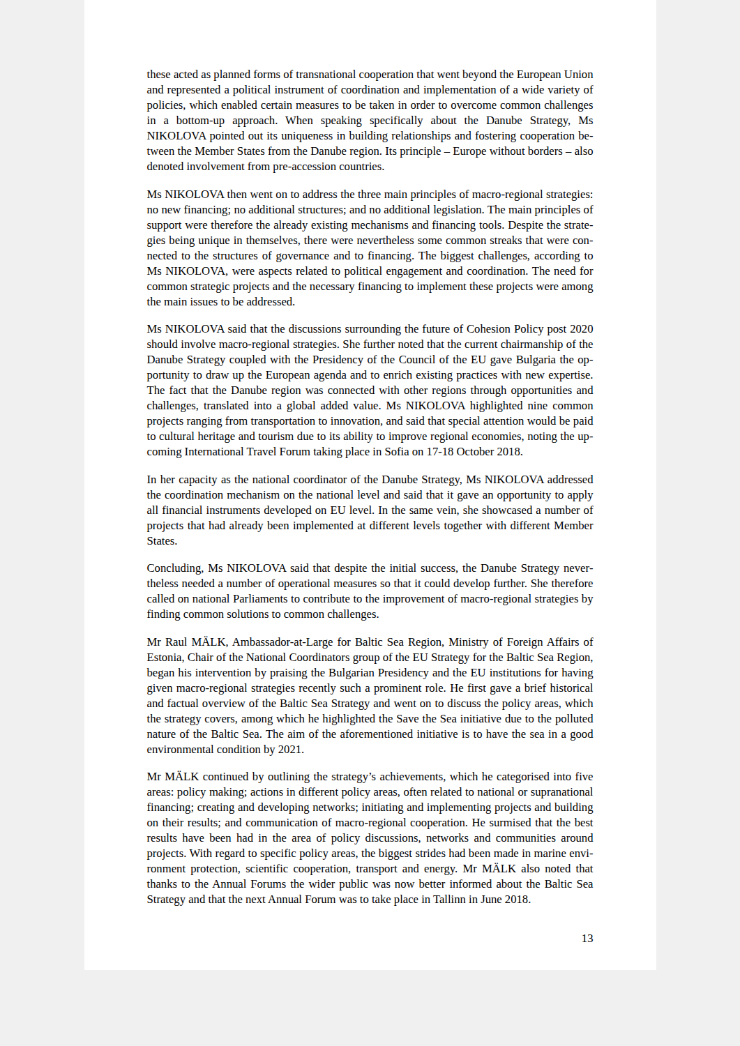these acted as planned forms of transnational cooperation that went beyond the European Union and represented a political instrument of coordination and implementation of a wide variety of policies, which enabled certain measures to be taken in order to overcome common challenges in a bottom-up approach. When speaking specifically about the Danube Strategy, Ms NIKOLOVA pointed out its uniqueness in building relationships and fostering cooperation between the Member States from the Danube region. Its principle – Europe without borders – also denoted involvement from pre-accession countries.
Ms NIKOLOVA then went on to address the three main principles of macro-regional strategies: no new financing; no additional structures; and no additional legislation. The main principles of support were therefore the already existing mechanisms and financing tools. Despite the strategies being unique in themselves, there were nevertheless some common streaks that were connected to the structures of governance and to financing. The biggest challenges, according to Ms NIKOLOVA, were aspects related to political engagement and coordination. The need for common strategic projects and the necessary financing to implement these projects were among the main issues to be addressed.
Ms NIKOLOVA said that the discussions surrounding the future of Cohesion Policy post 2020 should involve macro-regional strategies. She further noted that the current chairmanship of the Danube Strategy coupled with the Presidency of the Council of the EU gave Bulgaria the opportunity to draw up the European agenda and to enrich existing practices with new expertise. The fact that the Danube region was connected with other regions through opportunities and challenges, translated into a global added value. Ms NIKOLOVA highlighted nine common projects ranging from transportation to innovation, and said that special attention would be paid to cultural heritage and tourism due to its ability to improve regional economies, noting the upcoming International Travel Forum taking place in Sofia on 17-18 October 2018.
In her capacity as the national coordinator of the Danube Strategy, Ms NIKOLOVA addressed the coordination mechanism on the national level and said that it gave an opportunity to apply all financial instruments developed on EU level. In the same vein, she showcased a number of projects that had already been implemented at different levels together with different Member States.
Concluding, Ms NIKOLOVA said that despite the initial success, the Danube Strategy nevertheless needed a number of operational measures so that it could develop further. She therefore called on national Parliaments to contribute to the improvement of macro-regional strategies by finding common solutions to common challenges.
Mr Raul MÄLK, Ambassador-at-Large for Baltic Sea Region, Ministry of Foreign Affairs of Estonia, Chair of the National Coordinators group of the EU Strategy for the Baltic Sea Region, began his intervention by praising the Bulgarian Presidency and the EU institutions for having given macro-regional strategies recently such a prominent role. He first gave a brief historical and factual overview of the Baltic Sea Strategy and went on to discuss the policy areas, which the strategy covers, among which he highlighted the Save the Sea initiative due to the polluted nature of the Baltic Sea. The aim of the aforementioned initiative is to have the sea in a good environmental condition by 2021.
Mr MÄLK continued by outlining the strategy’s achievements, which he categorised into five areas: policy making; actions in different policy areas, often related to national or supranational financing; creating and developing networks; initiating and implementing projects and building on their results; and communication of macro-regional cooperation. He surmised that the best results have been had in the area of policy discussions, networks and communities around projects. With regard to specific policy areas, the biggest strides had been made in marine environment protection, scientific cooperation, transport and energy. Mr MÄLK also noted that thanks to the Annual Forums the wider public was now better informed about the Baltic Sea Strategy and that the next Annual Forum was to take place in Tallinn in June 2018.
13